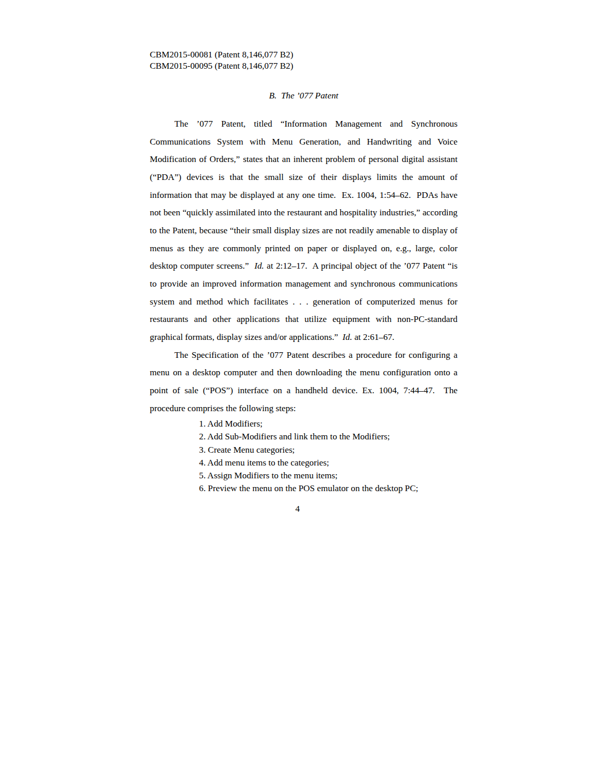CBM2015-00081 (Patent 8,146,077 B2)
CBM2015-00095 (Patent 8,146,077 B2)
B. The ’077 Patent
The ’077 Patent, titled “Information Management and Synchronous Communications System with Menu Generation, and Handwriting and Voice Modification of Orders,” states that an inherent problem of personal digital assistant (“PDA”) devices is that the small size of their displays limits the amount of information that may be displayed at any one time. Ex. 1004, 1:54–62. PDAs have not been “quickly assimilated into the restaurant and hospitality industries,” according to the Patent, because “their small display sizes are not readily amenable to display of menus as they are commonly printed on paper or displayed on, e.g., large, color desktop computer screens.” Id. at 2:12–17. A principal object of the ’077 Patent “is to provide an improved information management and synchronous communications system and method which facilitates . . . generation of computerized menus for restaurants and other applications that utilize equipment with non-PC-standard graphical formats, display sizes and/or applications.” Id. at 2:61–67.
The Specification of the ’077 Patent describes a procedure for configuring a menu on a desktop computer and then downloading the menu configuration onto a point of sale (“POS”) interface on a handheld device. Ex. 1004, 7:44–47. The procedure comprises the following steps:
1. Add Modifiers;
2. Add Sub-Modifiers and link them to the Modifiers;
3. Create Menu categories;
4. Add menu items to the categories;
5. Assign Modifiers to the menu items;
6. Preview the menu on the POS emulator on the desktop PC;
4